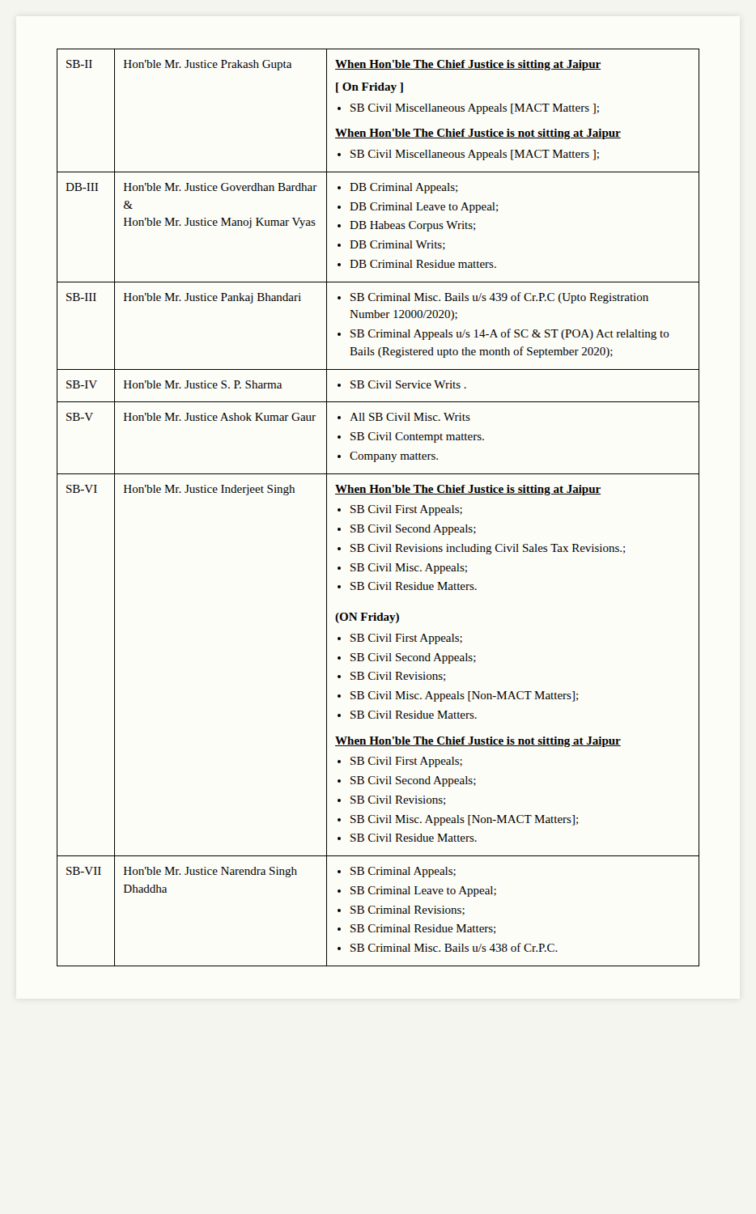| SB-II | Hon'ble Mr. Justice Prakash Gupta | When Hon'ble The Chief Justice is sitting at Jaipur [ On Friday ] SB Civil Miscellaneous Appeals [MACT Matters ]; When Hon'ble The Chief Justice is not sitting at Jaipur SB Civil Miscellaneous Appeals [MACT Matters ]; |
| DB-III | Hon'ble Mr. Justice Goverdhan Bardhar & Hon'ble Mr. Justice Manoj Kumar Vyas | DB Criminal Appeals; DB Criminal Leave to Appeal; DB Habeas Corpus Writs; DB Criminal Writs; DB Criminal Residue matters. |
| SB-III | Hon'ble Mr. Justice Pankaj Bhandari | SB Criminal Misc. Bails u/s 439 of Cr.P.C (Upto Registration Number 12000/2020); SB Criminal Appeals u/s 14-A of SC & ST (POA) Act relalting to Bails (Registered upto the month of September 2020); |
| SB-IV | Hon'ble Mr. Justice S. P. Sharma | SB Civil Service Writs . |
| SB-V | Hon'ble Mr. Justice Ashok Kumar Gaur | All SB Civil Misc. Writs SB Civil Contempt matters. Company matters. |
| SB-VI | Hon'ble Mr. Justice Inderjeet Singh | When Hon'ble The Chief Justice is sitting at Jaipur SB Civil First Appeals; SB Civil Second Appeals; SB Civil Revisions including Civil Sales Tax Revisions.; SB Civil Misc. Appeals; SB Civil Residue Matters. (ON Friday) SB Civil First Appeals; SB Civil Second Appeals; SB Civil Revisions; SB Civil Misc. Appeals [Non-MACT Matters]; SB Civil Residue Matters. When Hon'ble The Chief Justice is not sitting at Jaipur SB Civil First Appeals; SB Civil Second Appeals; SB Civil Revisions; SB Civil Misc. Appeals [Non-MACT Matters]; SB Civil Residue Matters. |
| SB-VII | Hon'ble Mr. Justice Narendra Singh Dhaddha | SB Criminal Appeals; SB Criminal Leave to Appeal; SB Criminal Revisions; SB Criminal Residue Matters; SB Criminal Misc. Bails u/s 438 of Cr.P.C. |